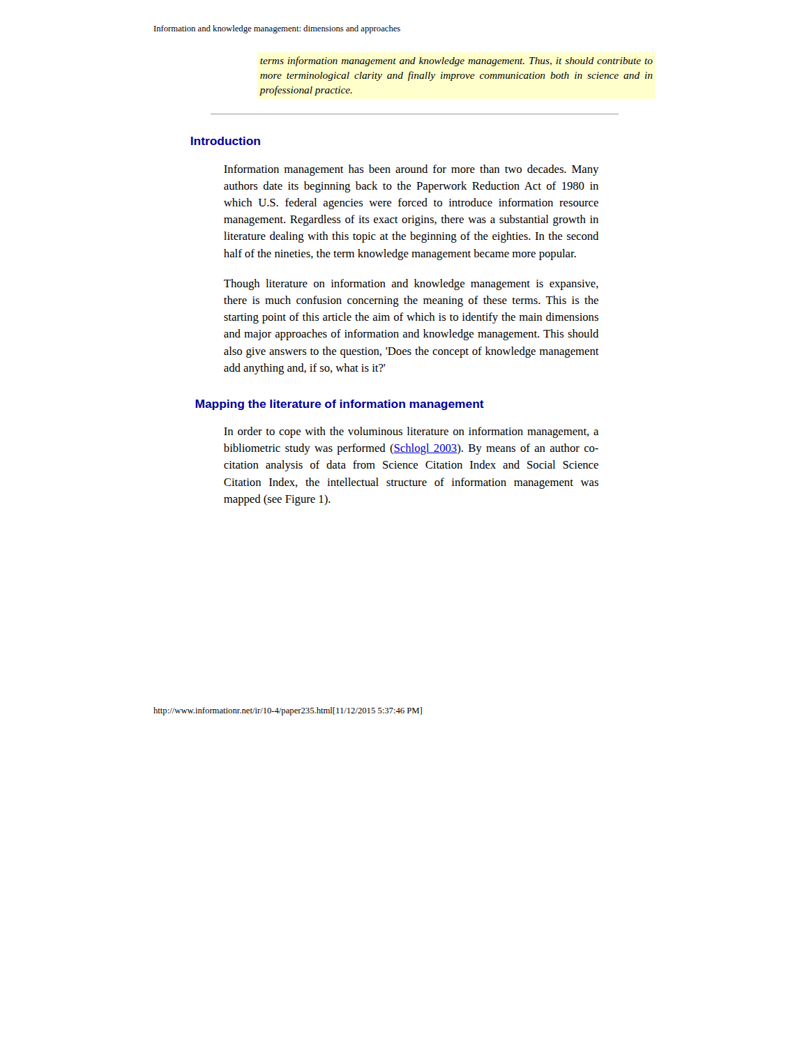Information and knowledge management: dimensions and approaches
terms information management and knowledge management. Thus, it should contribute to more terminological clarity and finally improve communication both in science and in professional practice.
Introduction
Information management has been around for more than two decades. Many authors date its beginning back to the Paperwork Reduction Act of 1980 in which U.S. federal agencies were forced to introduce information resource management. Regardless of its exact origins, there was a substantial growth in literature dealing with this topic at the beginning of the eighties. In the second half of the nineties, the term knowledge management became more popular.
Though literature on information and knowledge management is expansive, there is much confusion concerning the meaning of these terms. This is the starting point of this article the aim of which is to identify the main dimensions and major approaches of information and knowledge management. This should also give answers to the question, 'Does the concept of knowledge management add anything and, if so, what is it?'
Mapping the literature of information management
In order to cope with the voluminous literature on information management, a bibliometric study was performed (Schlogl 2003). By means of an author co-citation analysis of data from Science Citation Index and Social Science Citation Index, the intellectual structure of information management was mapped (see Figure 1).
http://www.informationr.net/ir/10-4/paper235.html[11/12/2015 5:37:46 PM]